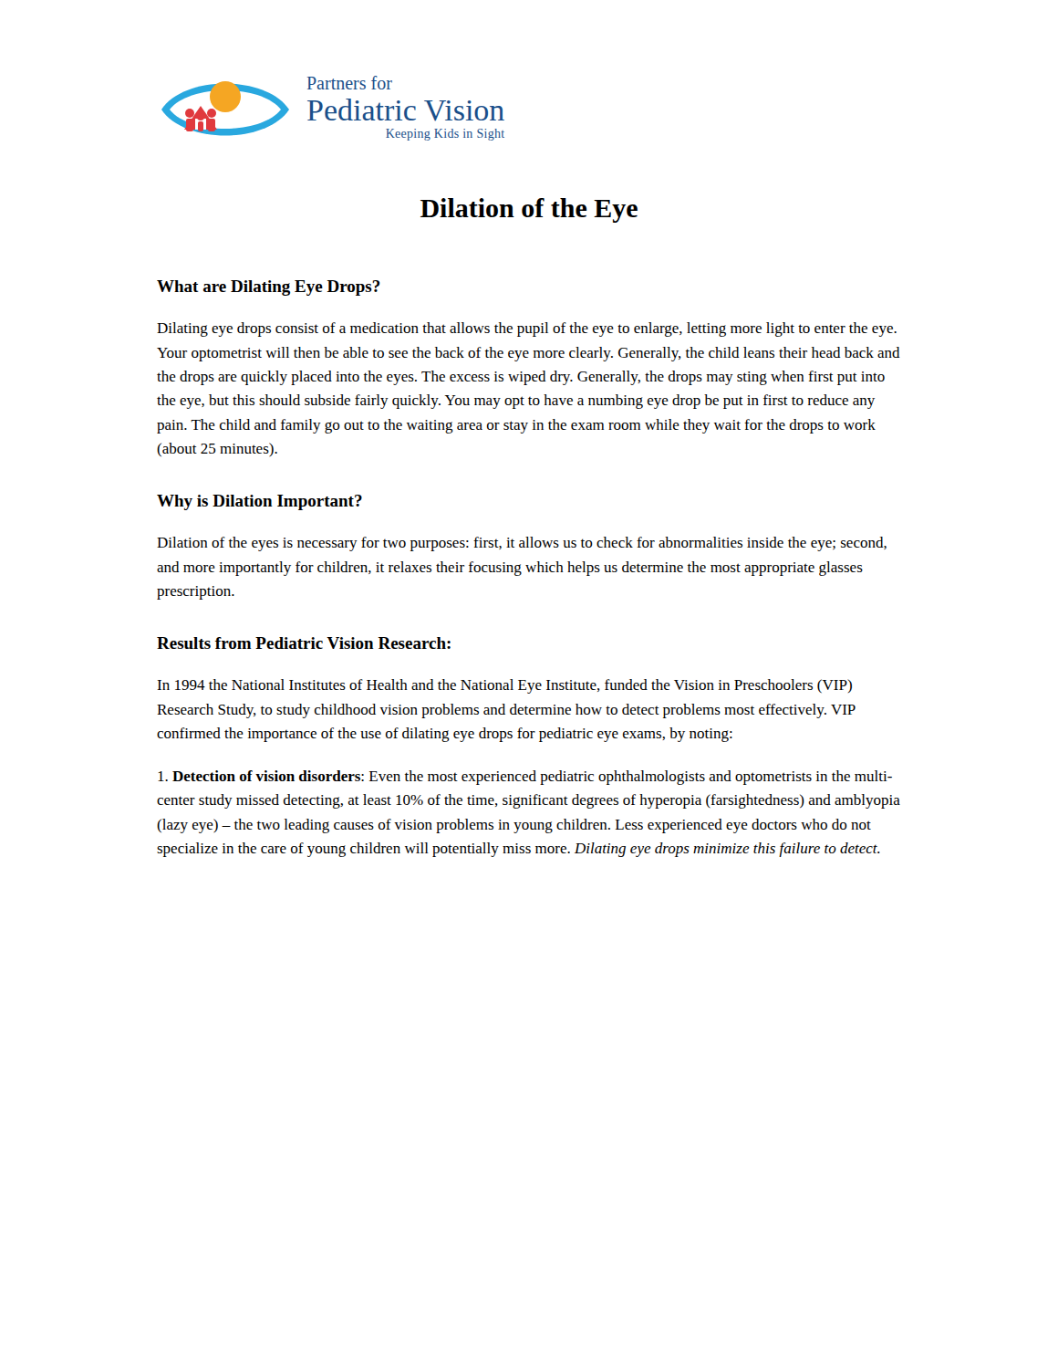Partners for
Pediatric Vision
Keeping Kids in Sight
Dilation of the Eye
What are Dilating Eye Drops?
Dilating eye drops consist of a medication that allows the pupil of the eye to enlarge, letting more light to enter the eye. Your optometrist will then be able to see the back of the eye more clearly. Generally, the child leans their head back and the drops are quickly placed into the eyes. The excess is wiped dry. Generally, the drops may sting when first put into the eye, but this should subside fairly quickly. You may opt to have a numbing eye drop be put in first to reduce any pain. The child and family go out to the waiting area or stay in the exam room while they wait for the drops to work (about 25 minutes).
Why is Dilation Important?
Dilation of the eyes is necessary for two purposes: first, it allows us to check for abnormalities inside the eye; second, and more importantly for children, it relaxes their focusing which helps us determine the most appropriate glasses prescription.
Results from Pediatric Vision Research:
In 1994 the National Institutes of Health and the National Eye Institute, funded the Vision in Preschoolers (VIP) Research Study, to study childhood vision problems and determine how to detect problems most effectively. VIP confirmed the importance of the use of dilating eye drops for pediatric eye exams, by noting:
1. Detection of vision disorders: Even the most experienced pediatric ophthalmologists and optometrists in the multi-center study missed detecting, at least 10% of the time, significant degrees of hyperopia (farsightedness) and amblyopia (lazy eye) – the two leading causes of vision problems in young children. Less experienced eye doctors who do not specialize in the care of young children will potentially miss more. Dilating eye drops minimize this failure to detect.